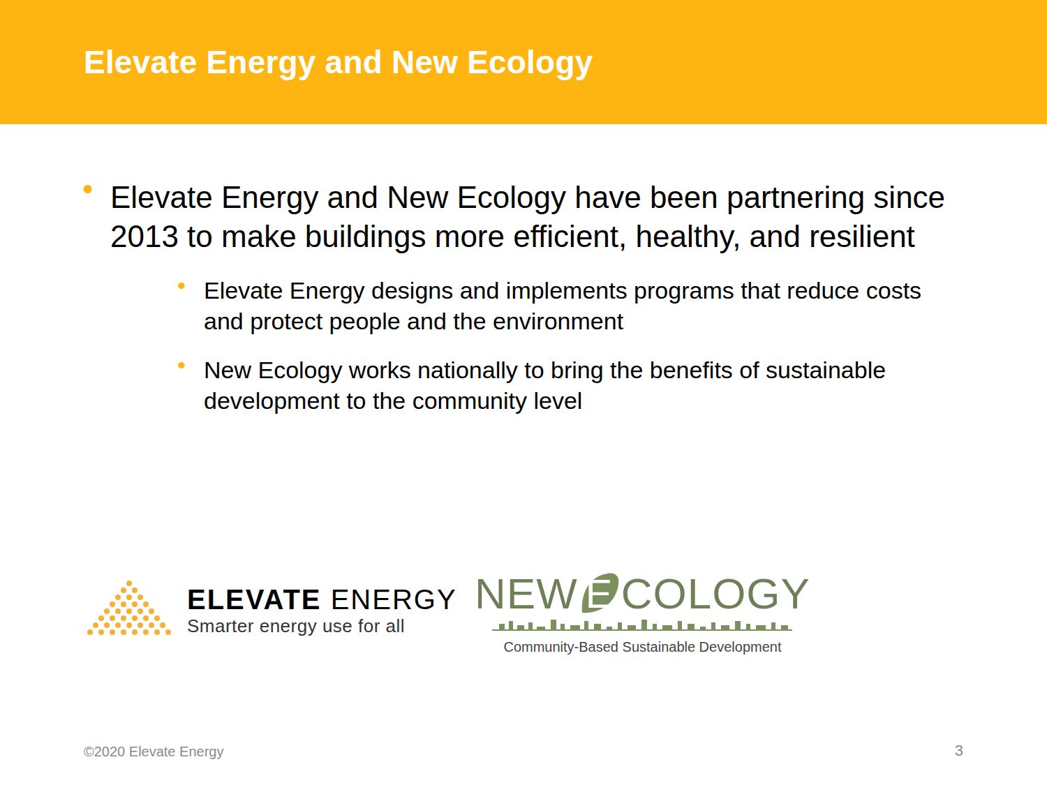Elevate Energy and New Ecology
Elevate Energy and New Ecology have been partnering since 2013 to make buildings more efficient, healthy, and resilient
Elevate Energy designs and implements programs that reduce costs and protect people and the environment
New Ecology works nationally to bring the benefits of sustainable development to the community level
ELEVATE ENERGY
Smarter energy use for all
NEW E COLOGY
Community-Based Sustainable Development
©2020 Elevate Energy
3